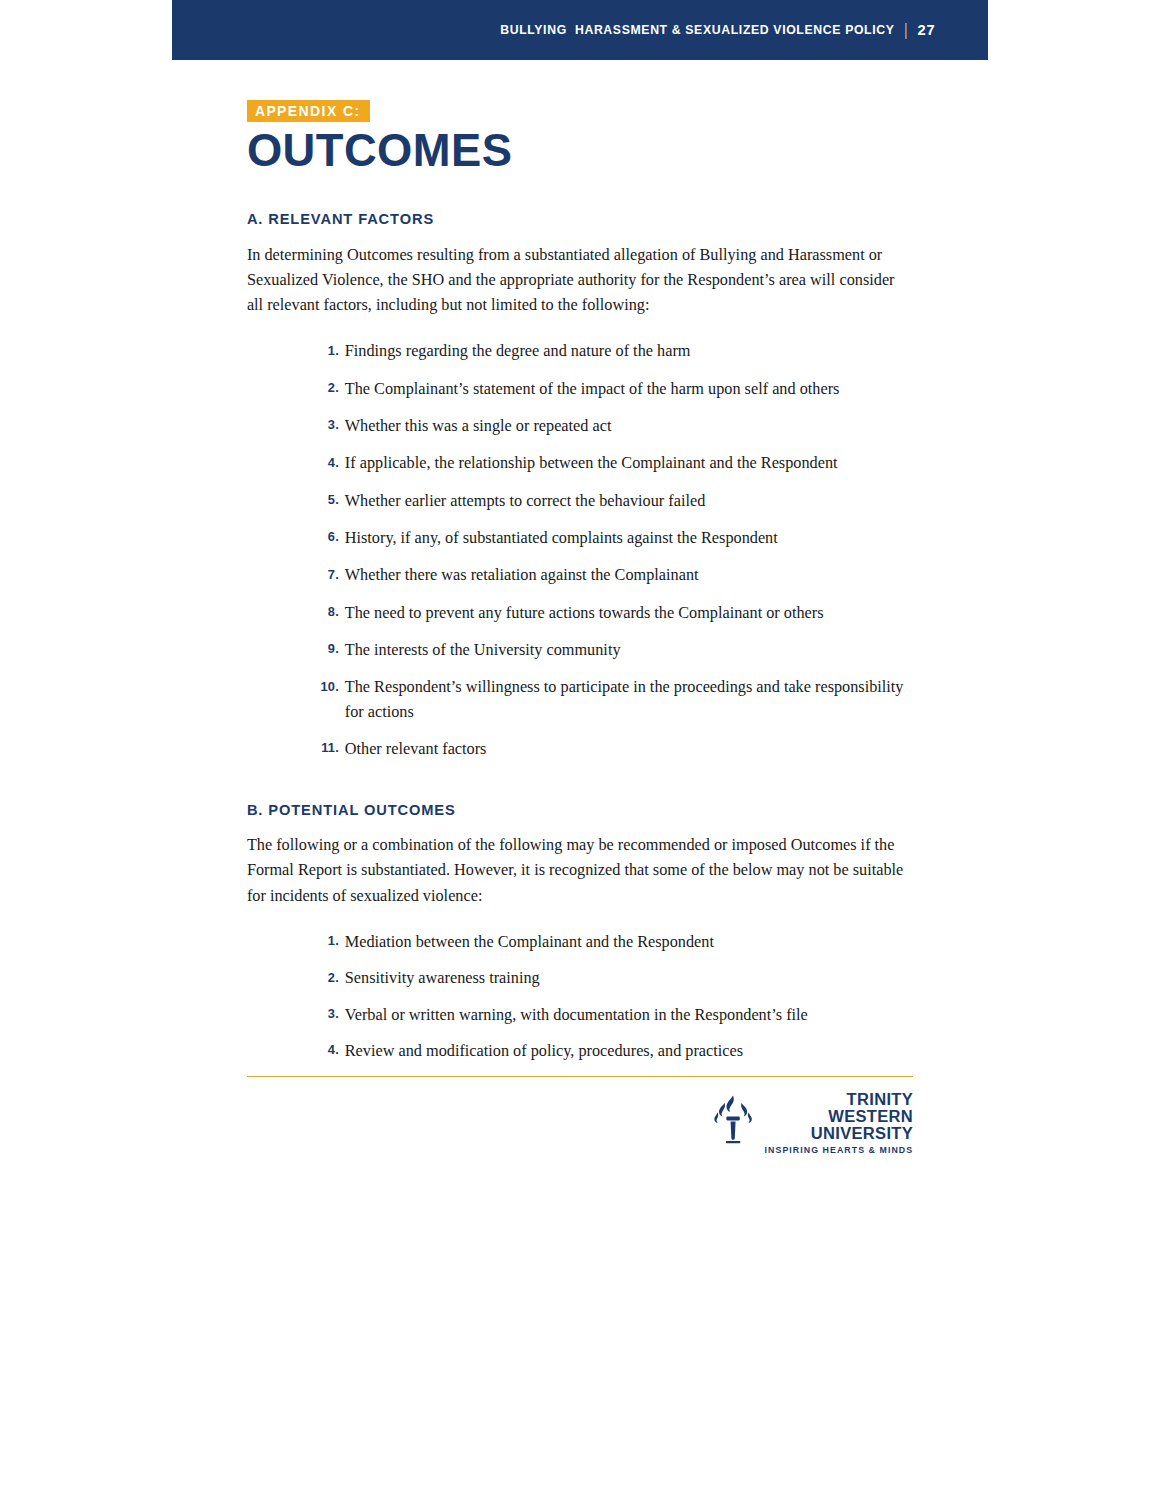Bullying Harassment & Sexualized Violence Policy | 27
Appendix C:
Outcomes
A. Relevant Factors
In determining Outcomes resulting from a substantiated allegation of Bullying and Harassment or Sexualized Violence, the SHO and the appropriate authority for the Respondent’s area will consider all relevant factors, including but not limited to the following:
Findings regarding the degree and nature of the harm
The Complainant’s statement of the impact of the harm upon self and others
Whether this was a single or repeated act
If applicable, the relationship between the Complainant and the Respondent
Whether earlier attempts to correct the behaviour failed
History, if any, of substantiated complaints against the Respondent
Whether there was retaliation against the Complainant
The need to prevent any future actions towards the Complainant or others
The interests of the University community
The Respondent’s willingness to participate in the proceedings and take responsibility for actions
Other relevant factors
B. Potential Outcomes
The following or a combination of the following may be recommended or imposed Outcomes if the Formal Report is substantiated. However, it is recognized that some of the below may not be suitable for incidents of sexualized violence:
Mediation between the Complainant and the Respondent
Sensitivity awareness training
Verbal or written warning, with documentation in the Respondent’s file
Review and modification of policy, procedures, and practices
TRINITY WESTERN UNIVERSITY INSPIRING HEARTS & MINDS